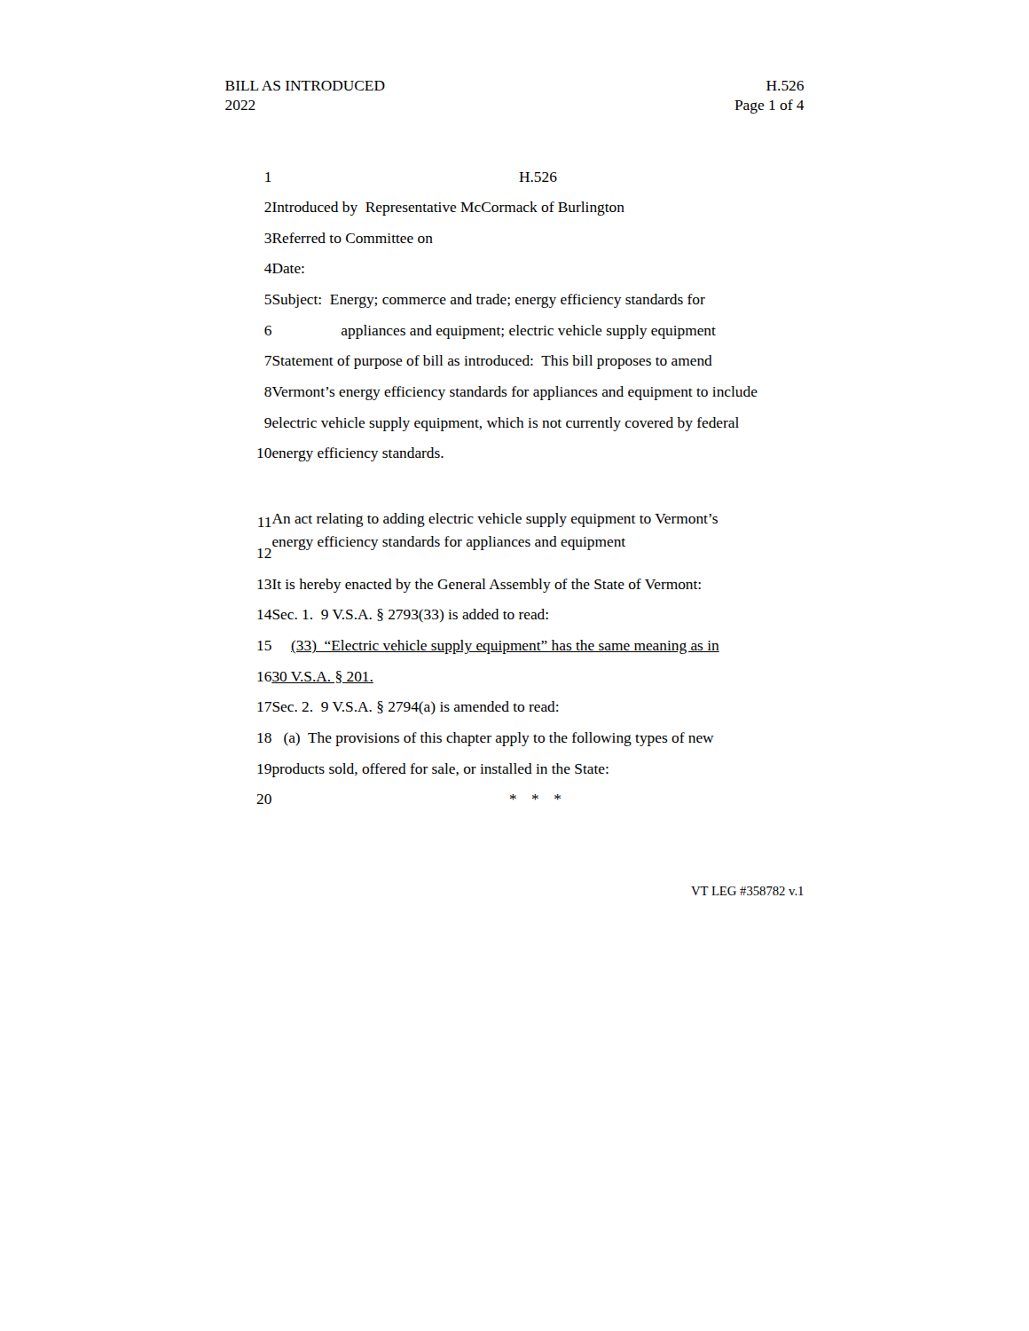BILL AS INTRODUCED 2022
H.526 Page 1 of 4
| 1 | H.526 |
| 2 | Introduced by Representative McCormack of Burlington |
| 3 | Referred to Committee on |
| 4 | Date: |
| 5 | Subject: Energy; commerce and trade; energy efficiency standards for |
| 6 | appliances and equipment; electric vehicle supply equipment |
| 7 | Statement of purpose of bill as introduced: This bill proposes to amend |
| 8 | Vermont’s energy efficiency standards for appliances and equipment to include |
| 9 | electric vehicle supply equipment, which is not currently covered by federal |
| 10 | energy efficiency standards. |
| 11 12 | An act relating to adding electric vehicle supply equipment to Vermont’s energy efficiency standards for appliances and equipment |
| 13 | It is hereby enacted by the General Assembly of the State of Vermont: |
| 14 | Sec. 1. 9 V.S.A. § 2793(33) is added to read: |
| 15 | (33) “Electric vehicle supply equipment” has the same meaning as in |
| 16 | 30 V.S.A. § 201. |
| 17 | Sec. 2. 9 V.S.A. § 2794(a) is amended to read: |
| 18 | (a) The provisions of this chapter apply to the following types of new |
| 19 | products sold, offered for sale, or installed in the State: |
| 20 | * * * |
VT LEG #358782 v.1